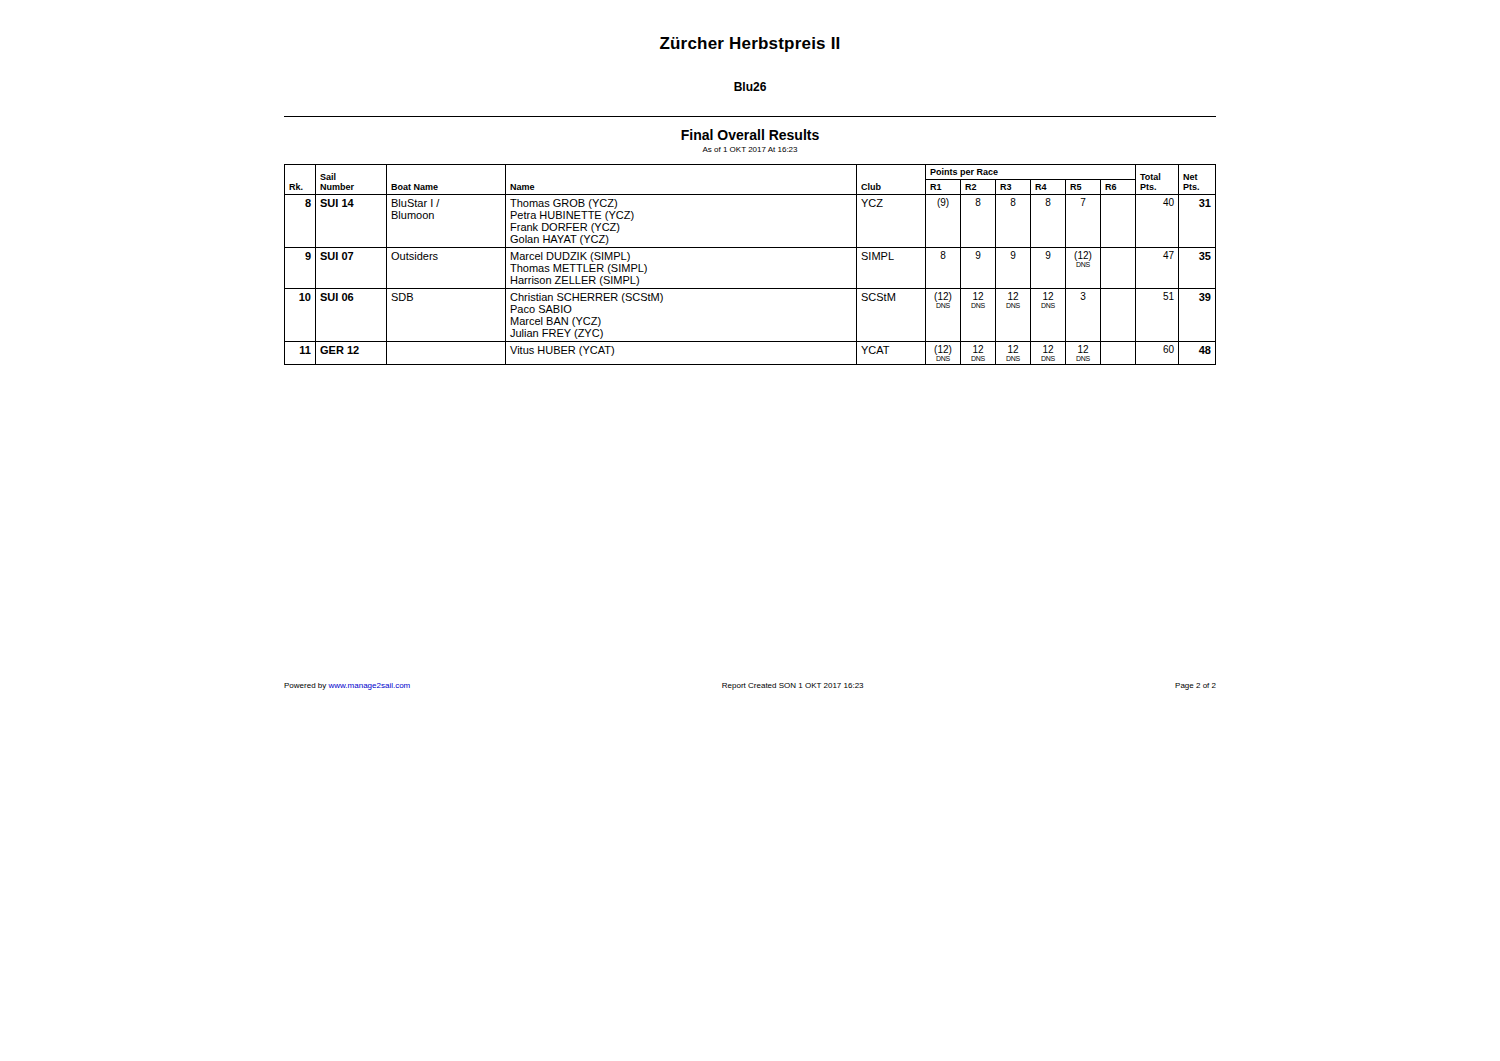Zürcher Herbstpreis II
Blu26
Final Overall Results
As of 1 OKT 2017 At 16:23
| Rk. | Sail Number | Boat Name | Name | Club | Points per Race | Total Pts. | Net Pts. |
| --- | --- | --- | --- | --- | --- | --- | --- |
| R1 | R2 | R3 | R4 | R5 | R6 |
| 8 | SUI 14 | BluStar I / Blumoon | Thomas GROB (YCZ) Petra HUBINETTE (YCZ) Frank DORFER (YCZ) Golan HAYAT (YCZ) | YCZ | (9) | 8 | 8 | 8 | 7 | | 40 | 31 |
| 9 | SUI 07 | Outsiders | Marcel DUDZIK (SIMPL) Thomas METTLER (SIMPL) Harrison ZELLER (SIMPL) | SIMPL | 8 | 9 | 9 | 9 | (12) DNS | | 47 | 35 |
| 10 | SUI 06 | SDB | Christian SCHERRER (SCStM) Paco SABIO Marcel BAN (YCZ) Julian FREY (ZYC) | SCStM | (12) DNS | 12 DNS | 12 DNS | 12 DNS | 3 | | 51 | 39 |
| 11 | GER 12 | | Vitus HUBER (YCAT) | YCAT | (12) DNS | 12 DNS | 12 DNS | 12 DNS | 12 DNS | | 60 | 48 |
Powered by www.manage2sail.com Page 2 of 2
Report Created SON 1 OKT 2017 16:23